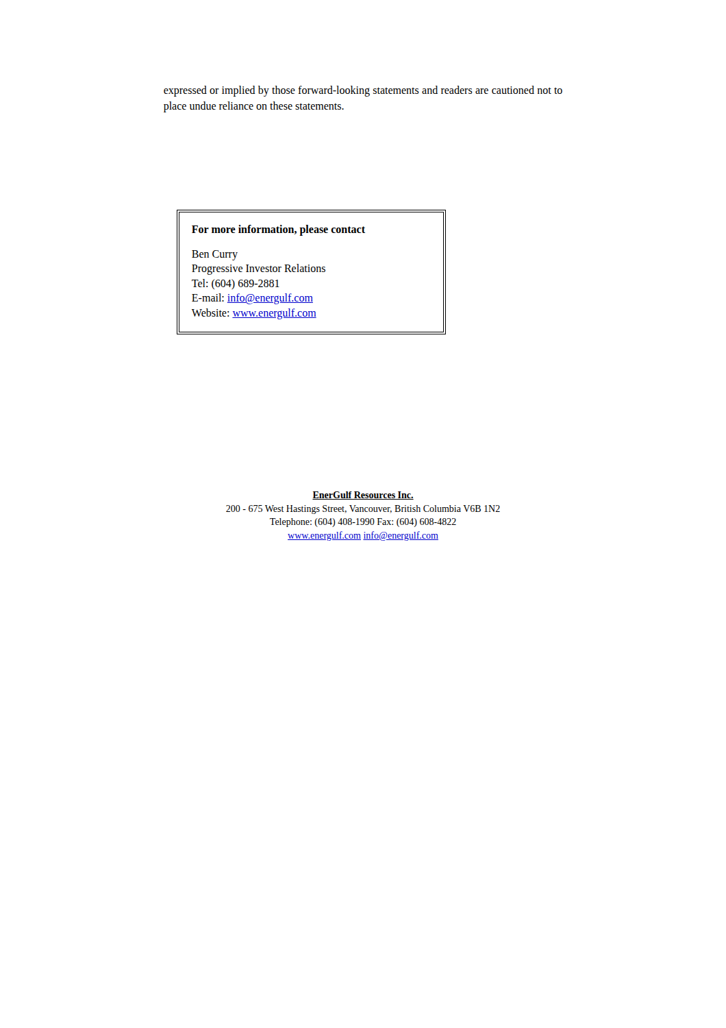expressed or implied by those forward-looking statements and readers are cautioned not to place undue reliance on these statements.
For more information, please contact
Ben Curry
Progressive Investor Relations
Tel: (604) 689-2881
E-mail: info@energulf.com
Website: www.energulf.com
EnerGulf Resources Inc.
200 - 675 West Hastings Street, Vancouver, British Columbia V6B 1N2
Telephone: (604) 408-1990 Fax: (604) 608-4822
www.energulf.com info@energulf.com